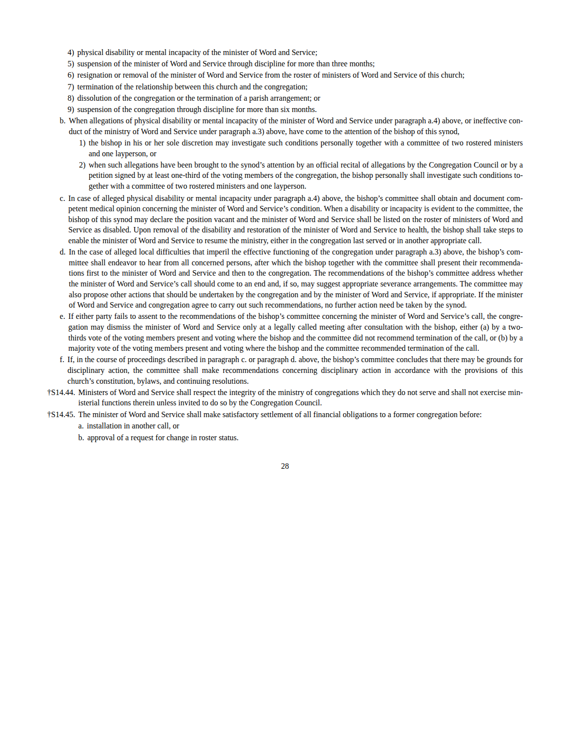4) physical disability or mental incapacity of the minister of Word and Service;
5) suspension of the minister of Word and Service through discipline for more than three months;
6) resignation or removal of the minister of Word and Service from the roster of ministers of Word and Service of this church;
7) termination of the relationship between this church and the congregation;
8) dissolution of the congregation or the termination of a parish arrangement; or
9) suspension of the congregation through discipline for more than six months.
b. When allegations of physical disability or mental incapacity of the minister of Word and Service under paragraph a.4) above, or ineffective conduct of the ministry of Word and Service under paragraph a.3) above, have come to the attention of the bishop of this synod,
1) the bishop in his or her sole discretion may investigate such conditions personally together with a committee of two rostered ministers and one layperson, or
2) when such allegations have been brought to the synod’s attention by an official recital of allegations by the Congregation Council or by a petition signed by at least one-third of the voting members of the congregation, the bishop personally shall investigate such conditions together with a committee of two rostered ministers and one layperson.
c. In case of alleged physical disability or mental incapacity under paragraph a.4) above, the bishop’s committee shall obtain and document competent medical opinion concerning the minister of Word and Service’s condition. When a disability or incapacity is evident to the committee, the bishop of this synod may declare the position vacant and the minister of Word and Service shall be listed on the roster of ministers of Word and Service as disabled. Upon removal of the disability and restoration of the minister of Word and Service to health, the bishop shall take steps to enable the minister of Word and Service to resume the ministry, either in the congregation last served or in another appropriate call.
d. In the case of alleged local difficulties that imperil the effective functioning of the congregation under paragraph a.3) above, the bishop’s committee shall endeavor to hear from all concerned persons, after which the bishop together with the committee shall present their recommendations first to the minister of Word and Service and then to the congregation. The recommendations of the bishop’s committee address whether the minister of Word and Service’s call should come to an end and, if so, may suggest appropriate severance arrangements. The committee may also propose other actions that should be undertaken by the congregation and by the minister of Word and Service, if appropriate. If the minister of Word and Service and congregation agree to carry out such recommendations, no further action need be taken by the synod.
e. If either party fails to assent to the recommendations of the bishop’s committee concerning the minister of Word and Service’s call, the congregation may dismiss the minister of Word and Service only at a legally called meeting after consultation with the bishop, either (a) by a two-thirds vote of the voting members present and voting where the bishop and the committee did not recommend termination of the call, or (b) by a majority vote of the voting members present and voting where the bishop and the committee recommended termination of the call.
f. If, in the course of proceedings described in paragraph c. or paragraph d. above, the bishop’s committee concludes that there may be grounds for disciplinary action, the committee shall make recommendations concerning disciplinary action in accordance with the provisions of this church’s constitution, bylaws, and continuing resolutions.
†S14.44. Ministers of Word and Service shall respect the integrity of the ministry of congregations which they do not serve and shall not exercise ministerial functions therein unless invited to do so by the Congregation Council.
†S14.45. The minister of Word and Service shall make satisfactory settlement of all financial obligations to a former congregation before:
a. installation in another call, or
b. approval of a request for change in roster status.
28